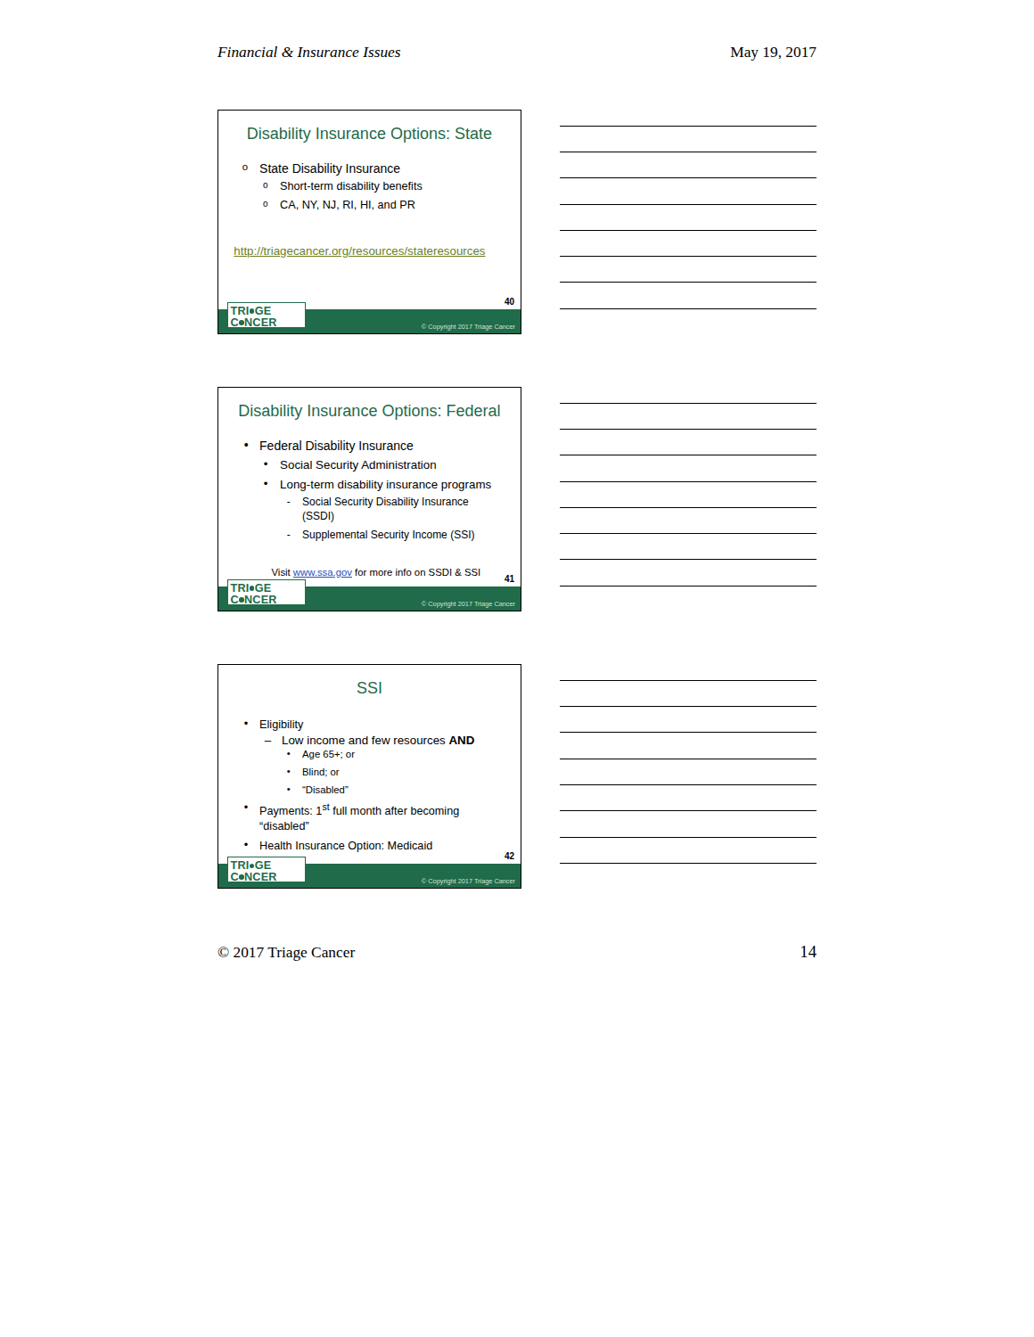Financial & Insurance Issues
May 19, 2017
Disability Insurance Options: State
State Disability Insurance
Short-term disability benefits
CA, NY, NJ, RI, HI, and PR
http://triagecancer.org/resources/stateresources
40
© Copyright 2017 Triage Cancer
TRI GE
C NCER
Disability Insurance Options: Federal
Federal Disability Insurance
Social Security Administration
Long-term disability insurance programs
Social Security Disability Insurance (SSDI)
Supplemental Security Income (SSI)
Visit www.ssa.gov for more info on SSDI & SSI
41
© Copyright 2017 Triage Cancer
TRI GE
C NCER
SSI
Eligibility
Low income and few resources AND
Age 65+; or
Blind; or
“Disabled”
Payments: 1st full month after becoming “disabled”
Health Insurance Option: Medicaid
42
© Copyright 2017 Triage Cancer
TRI GE
C NCER
© 2017 Triage Cancer
14